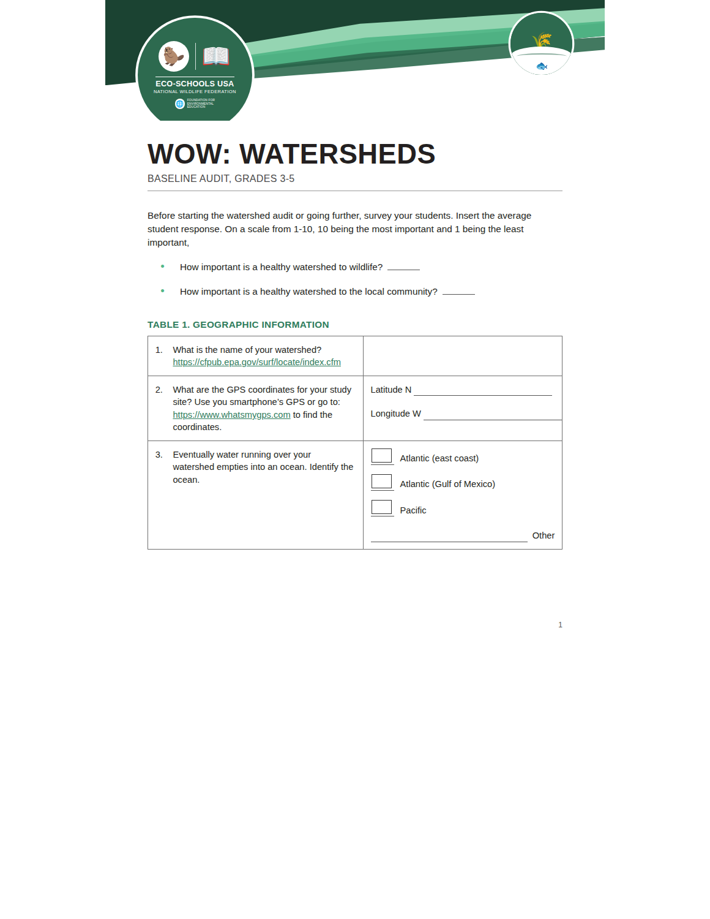🦫
📖
ECO-SCHOOLS USA
National Wildlife Federation
🌐
Foundation for
Environmental
Education
🌾
🐟
WOW: WATERSHEDS
BASELINE AUDIT, GRADES 3-5
Before starting the watershed audit or going further, survey your students. Insert the average student response. On a scale from 1-10, 10 being the most important and 1 being the least important,
How important is a healthy watershed to wildlife?
How important is a healthy watershed to the local community?
TABLE 1. GEOGRAPHIC INFORMATION
| 1. What is the name of your watershed? https://cfpub.epa.gov/surf/locate/index.cfm | |
| 2. What are the GPS coordinates for your study site? Use you smartphone’s GPS or go to: https://www.whatsmygps.com to find the coordinates. | Latitude N Longitude W |
| 3. Eventually water running over your watershed empties into an ocean. Identify the ocean. | Atlantic (east coast) Atlantic (Gulf of Mexico) Pacific Other |
1